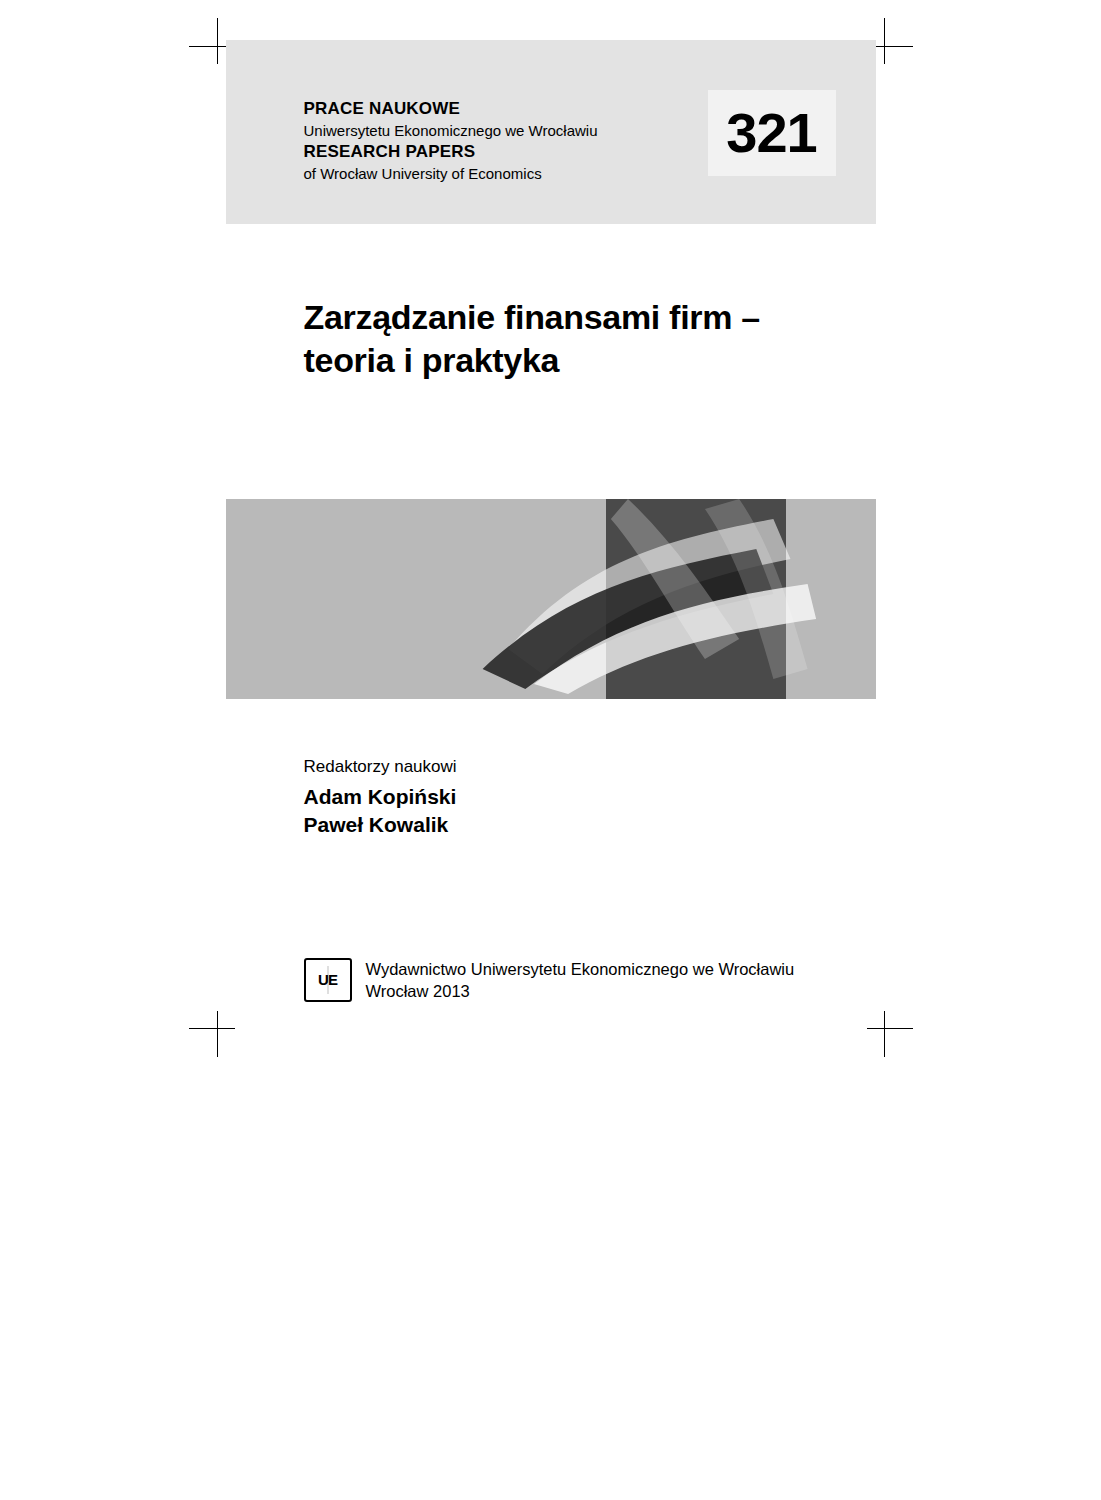PRACE NAUKOWE Uniwersytetu Ekonomicznego we Wrocławiu RESEARCH PAPERS of Wrocław University of Economics
321
Zarządzanie finansami firm –
teoria i praktyka
Redaktorzy naukowi
Adam Kopiński
Paweł Kowalik
UE
Wydawnictwo Uniwersytetu Ekonomicznego we Wrocławiu
Wrocław 2013